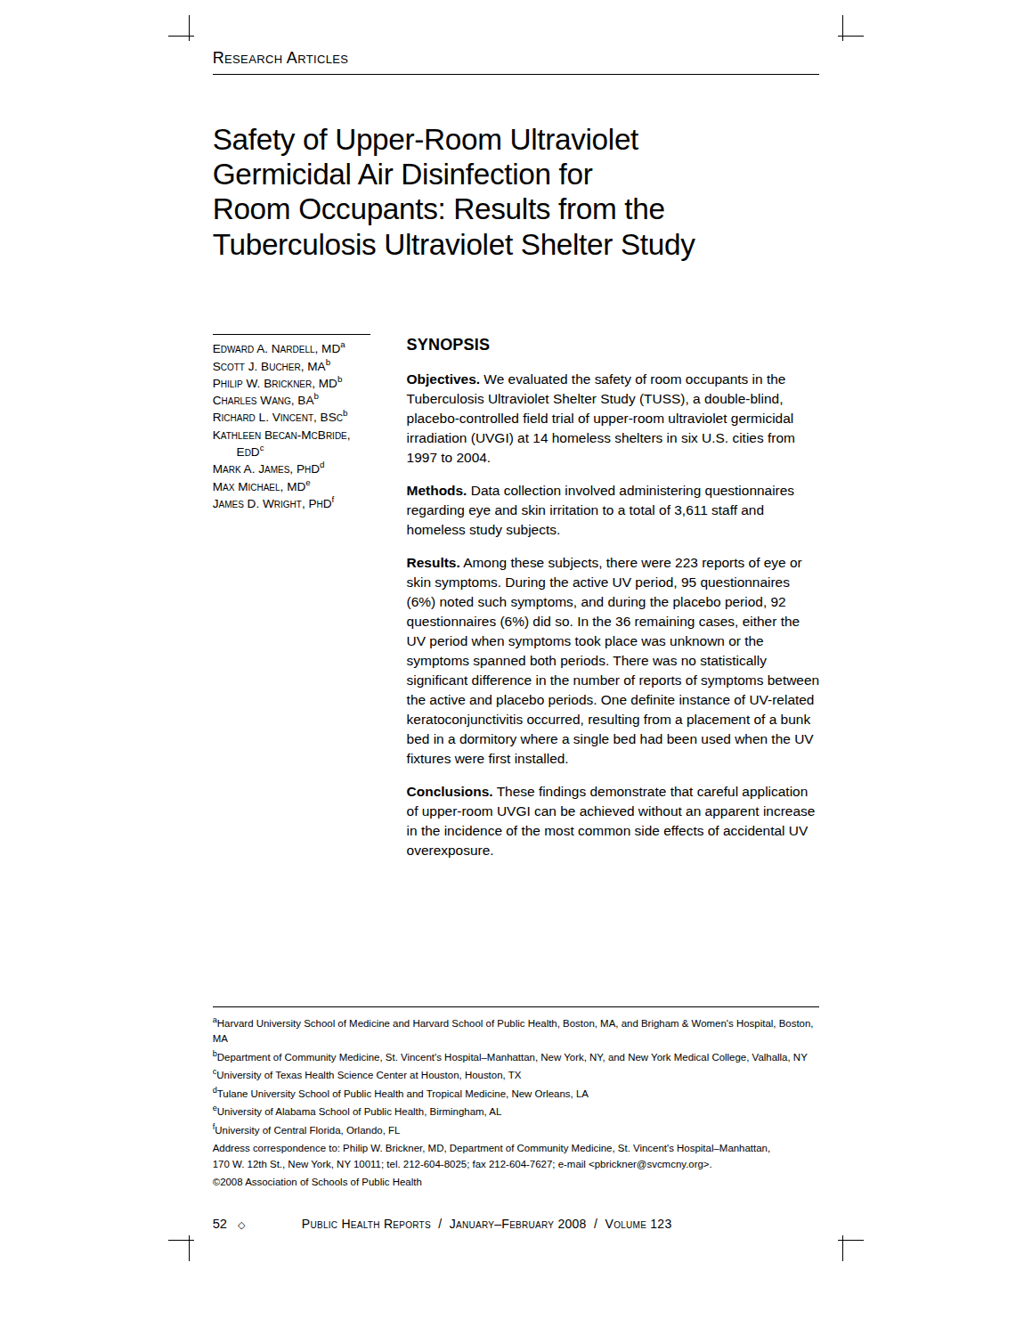Research Articles
Safety of Upper-Room Ultraviolet
Germicidal Air Disinfection for
Room Occupants: Results from the
Tuberculosis Ultraviolet Shelter Study
Edward A. Nardell, MDa
Scott J. Bucher, MAb
Philip W. Brickner, MDb
Charles Wang, BAb
Richard L. Vincent, BScb
Kathleen Becan-McBride,
EdDc
Mark A. James, PhDd
Max Michael, MDe
James D. Wright, PhDf
SYNOPSIS
Objectives. We evaluated the safety of room occupants in the Tuberculosis Ultraviolet Shelter Study (TUSS), a double-blind, placebo-controlled field trial of upper-room ultraviolet germicidal irradiation (UVGI) at 14 homeless shelters in six U.S. cities from 1997 to 2004.
Methods. Data collection involved administering questionnaires regarding eye and skin irritation to a total of 3,611 staff and homeless study subjects.
Results. Among these subjects, there were 223 reports of eye or skin symptoms. During the active UV period, 95 questionnaires (6%) noted such symptoms, and during the placebo period, 92 questionnaires (6%) did so. In the 36 remaining cases, either the UV period when symptoms took place was unknown or the symptoms spanned both periods. There was no statistically significant difference in the number of reports of symptoms between the active and placebo periods. One definite instance of UV-related keratoconjunctivitis occurred, resulting from a placement of a bunk bed in a dormitory where a single bed had been used when the UV fixtures were first installed.
Conclusions. These findings demonstrate that careful application of upper-room UVGI can be achieved without an apparent increase in the incidence of the most common side effects of accidental UV overexposure.
aHarvard University School of Medicine and Harvard School of Public Health, Boston, MA, and Brigham & Women's Hospital, Boston, MA
bDepartment of Community Medicine, St. Vincent's Hospital–Manhattan, New York, NY, and New York Medical College, Valhalla, NY
cUniversity of Texas Health Science Center at Houston, Houston, TX
dTulane University School of Public Health and Tropical Medicine, New Orleans, LA
eUniversity of Alabama School of Public Health, Birmingham, AL
fUniversity of Central Florida, Orlando, FL
Address correspondence to: Philip W. Brickner, MD, Department of Community Medicine, St. Vincent's Hospital–Manhattan,
170 W. 12th St., New York, NY 10011; tel. 212-604-8025; fax 212-604-7627; e-mail <pbrickner@svcmcny.org>.
©2008 Association of Schools of Public Health
52 ◇ Public Health Reports / January–February 2008 / Volume 123